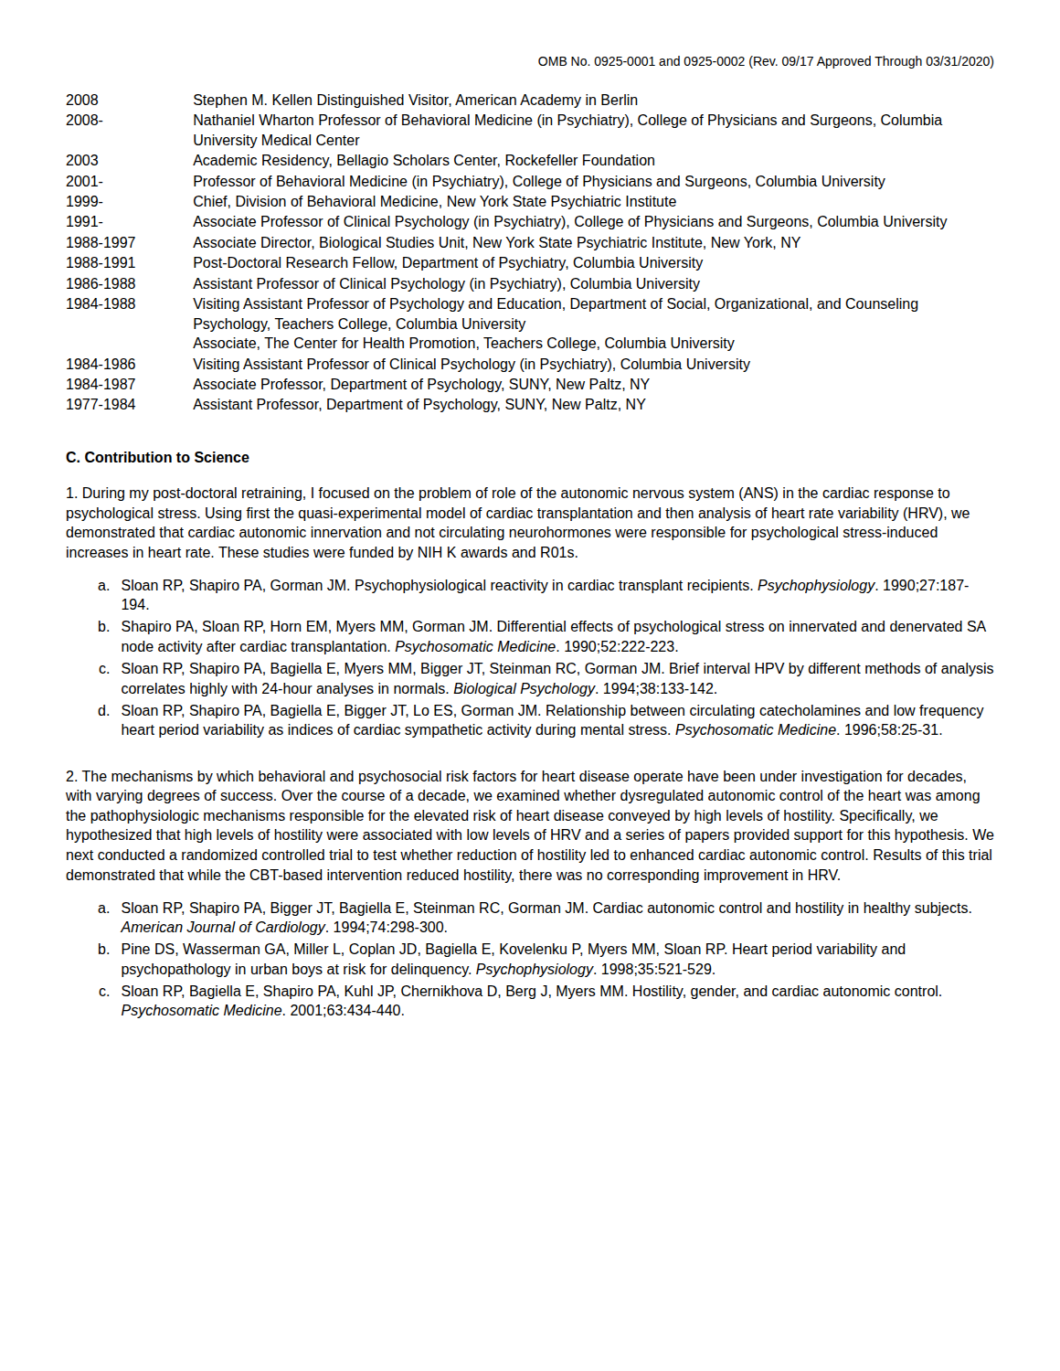OMB No. 0925-0001 and 0925-0002 (Rev. 09/17 Approved Through 03/31/2020)
| 2008 | Stephen M. Kellen Distinguished Visitor, American Academy in Berlin |
| 2008- | Nathaniel Wharton Professor of Behavioral Medicine (in Psychiatry), College of Physicians and Surgeons, Columbia University Medical Center |
| 2003 | Academic Residency, Bellagio Scholars Center, Rockefeller Foundation |
| 2001- | Professor of Behavioral Medicine (in Psychiatry), College of Physicians and Surgeons, Columbia University |
| 1999- | Chief, Division of Behavioral Medicine, New York State Psychiatric Institute |
| 1991- | Associate Professor of Clinical Psychology (in Psychiatry), College of Physicians and Surgeons, Columbia University |
| 1988-1997 | Associate Director, Biological Studies Unit, New York State Psychiatric Institute, New York, NY |
| 1988-1991 | Post-Doctoral Research Fellow, Department of Psychiatry, Columbia University |
| 1986-1988 | Assistant Professor of Clinical Psychology (in Psychiatry), Columbia University |
| 1984-1988 | Visiting Assistant Professor of Psychology and Education, Department of Social, Organizational, and Counseling Psychology, Teachers College, Columbia University Associate, The Center for Health Promotion, Teachers College, Columbia University |
| 1984-1986 | Visiting Assistant Professor of Clinical Psychology (in Psychiatry), Columbia University |
| 1984-1987 | Associate Professor, Department of Psychology, SUNY, New Paltz, NY |
| 1977-1984 | Assistant Professor, Department of Psychology, SUNY, New Paltz, NY |
C. Contribution to Science
1. During my post-doctoral retraining, I focused on the problem of role of the autonomic nervous system (ANS) in the cardiac response to psychological stress. Using first the quasi-experimental model of cardiac transplantation and then analysis of heart rate variability (HRV), we demonstrated that cardiac autonomic innervation and not circulating neurohormones were responsible for psychological stress-induced increases in heart rate. These studies were funded by NIH K awards and R01s.
Sloan RP, Shapiro PA, Gorman JM. Psychophysiological reactivity in cardiac transplant recipients. Psychophysiology. 1990;27:187-194.
Shapiro PA, Sloan RP, Horn EM, Myers MM, Gorman JM. Differential effects of psychological stress on innervated and denervated SA node activity after cardiac transplantation. Psychosomatic Medicine. 1990;52:222-223.
Sloan RP, Shapiro PA, Bagiella E, Myers MM, Bigger JT, Steinman RC, Gorman JM. Brief interval HPV by different methods of analysis correlates highly with 24-hour analyses in normals. Biological Psychology. 1994;38:133-142.
Sloan RP, Shapiro PA, Bagiella E, Bigger JT, Lo ES, Gorman JM. Relationship between circulating catecholamines and low frequency heart period variability as indices of cardiac sympathetic activity during mental stress. Psychosomatic Medicine. 1996;58:25-31.
2. The mechanisms by which behavioral and psychosocial risk factors for heart disease operate have been under investigation for decades, with varying degrees of success. Over the course of a decade, we examined whether dysregulated autonomic control of the heart was among the pathophysiologic mechanisms responsible for the elevated risk of heart disease conveyed by high levels of hostility. Specifically, we hypothesized that high levels of hostility were associated with low levels of HRV and a series of papers provided support for this hypothesis. We next conducted a randomized controlled trial to test whether reduction of hostility led to enhanced cardiac autonomic control. Results of this trial demonstrated that while the CBT-based intervention reduced hostility, there was no corresponding improvement in HRV.
Sloan RP, Shapiro PA, Bigger JT, Bagiella E, Steinman RC, Gorman JM. Cardiac autonomic control and hostility in healthy subjects. American Journal of Cardiology. 1994;74:298-300.
Pine DS, Wasserman GA, Miller L, Coplan JD, Bagiella E, Kovelenku P, Myers MM, Sloan RP. Heart period variability and psychopathology in urban boys at risk for delinquency. Psychophysiology. 1998;35:521-529.
Sloan RP, Bagiella E, Shapiro PA, Kuhl JP, Chernikhova D, Berg J, Myers MM. Hostility, gender, and cardiac autonomic control. Psychosomatic Medicine. 2001;63:434-440.